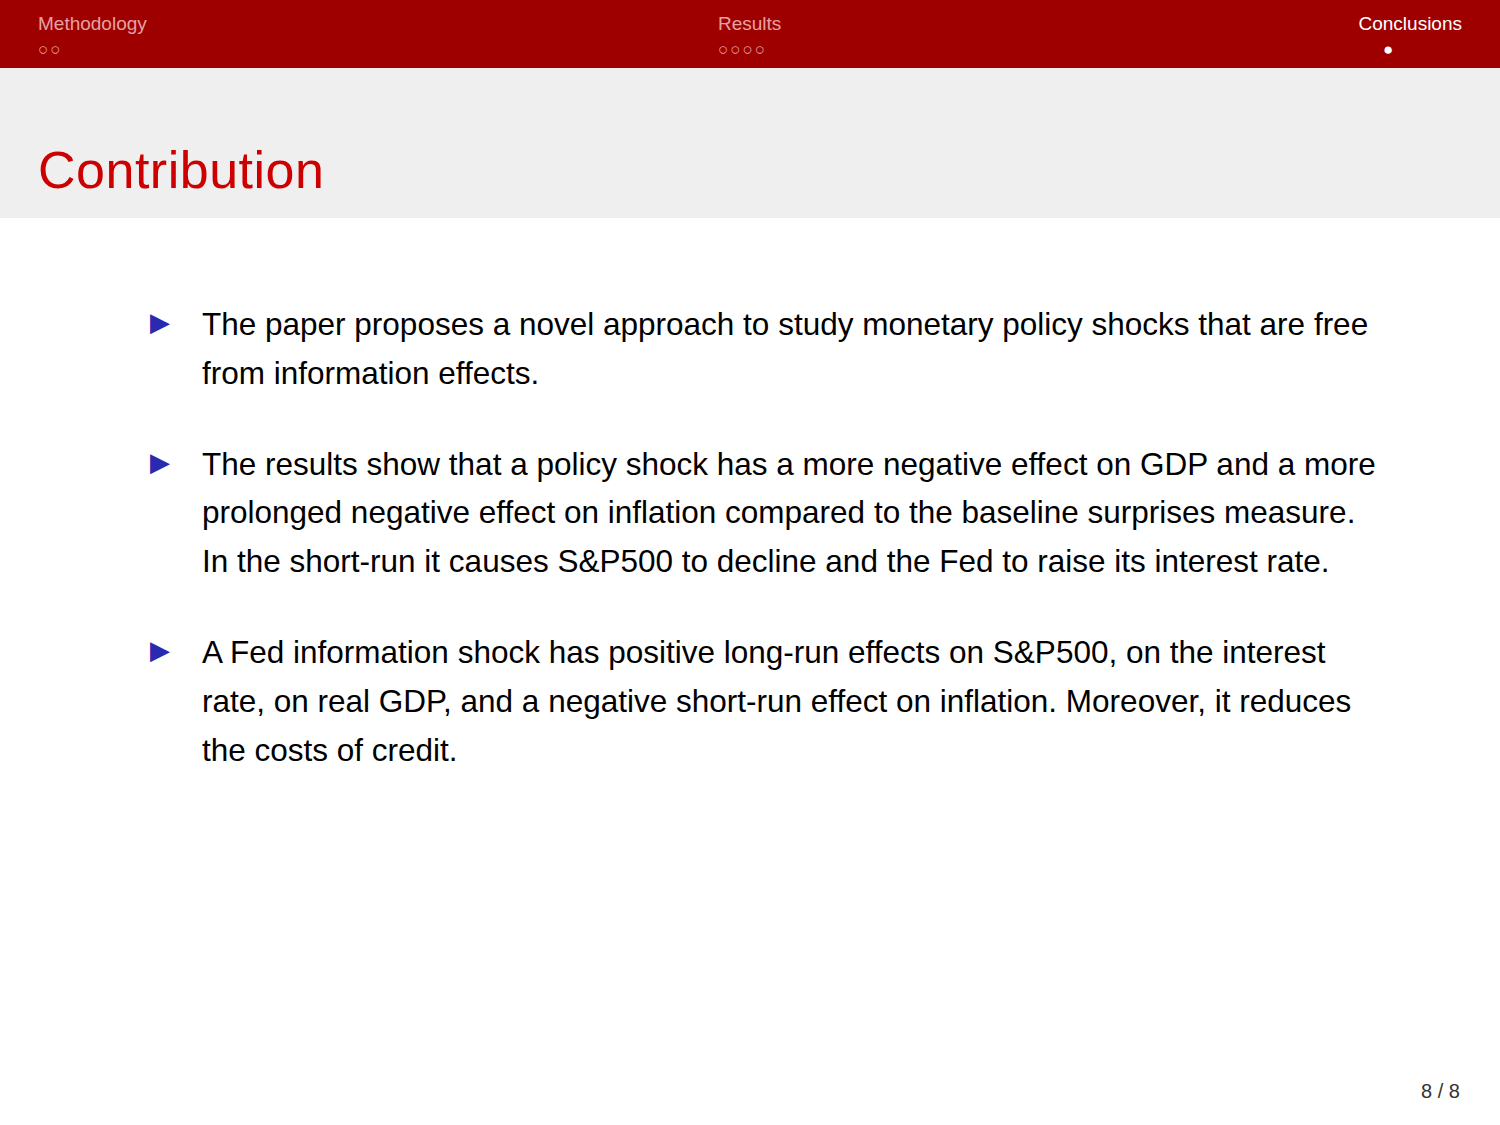Methodology ○○
Results ○○○○
Conclusions ●
Contribution
The paper proposes a novel approach to study monetary policy shocks that are free from information effects.
The results show that a policy shock has a more negative effect on GDP and a more prolonged negative effect on inflation compared to the baseline surprises measure. In the short-run it causes S&P500 to decline and the Fed to raise its interest rate.
A Fed information shock has positive long-run effects on S&P500, on the interest rate, on real GDP, and a negative short-run effect on inflation. Moreover, it reduces the costs of credit.
8 / 8